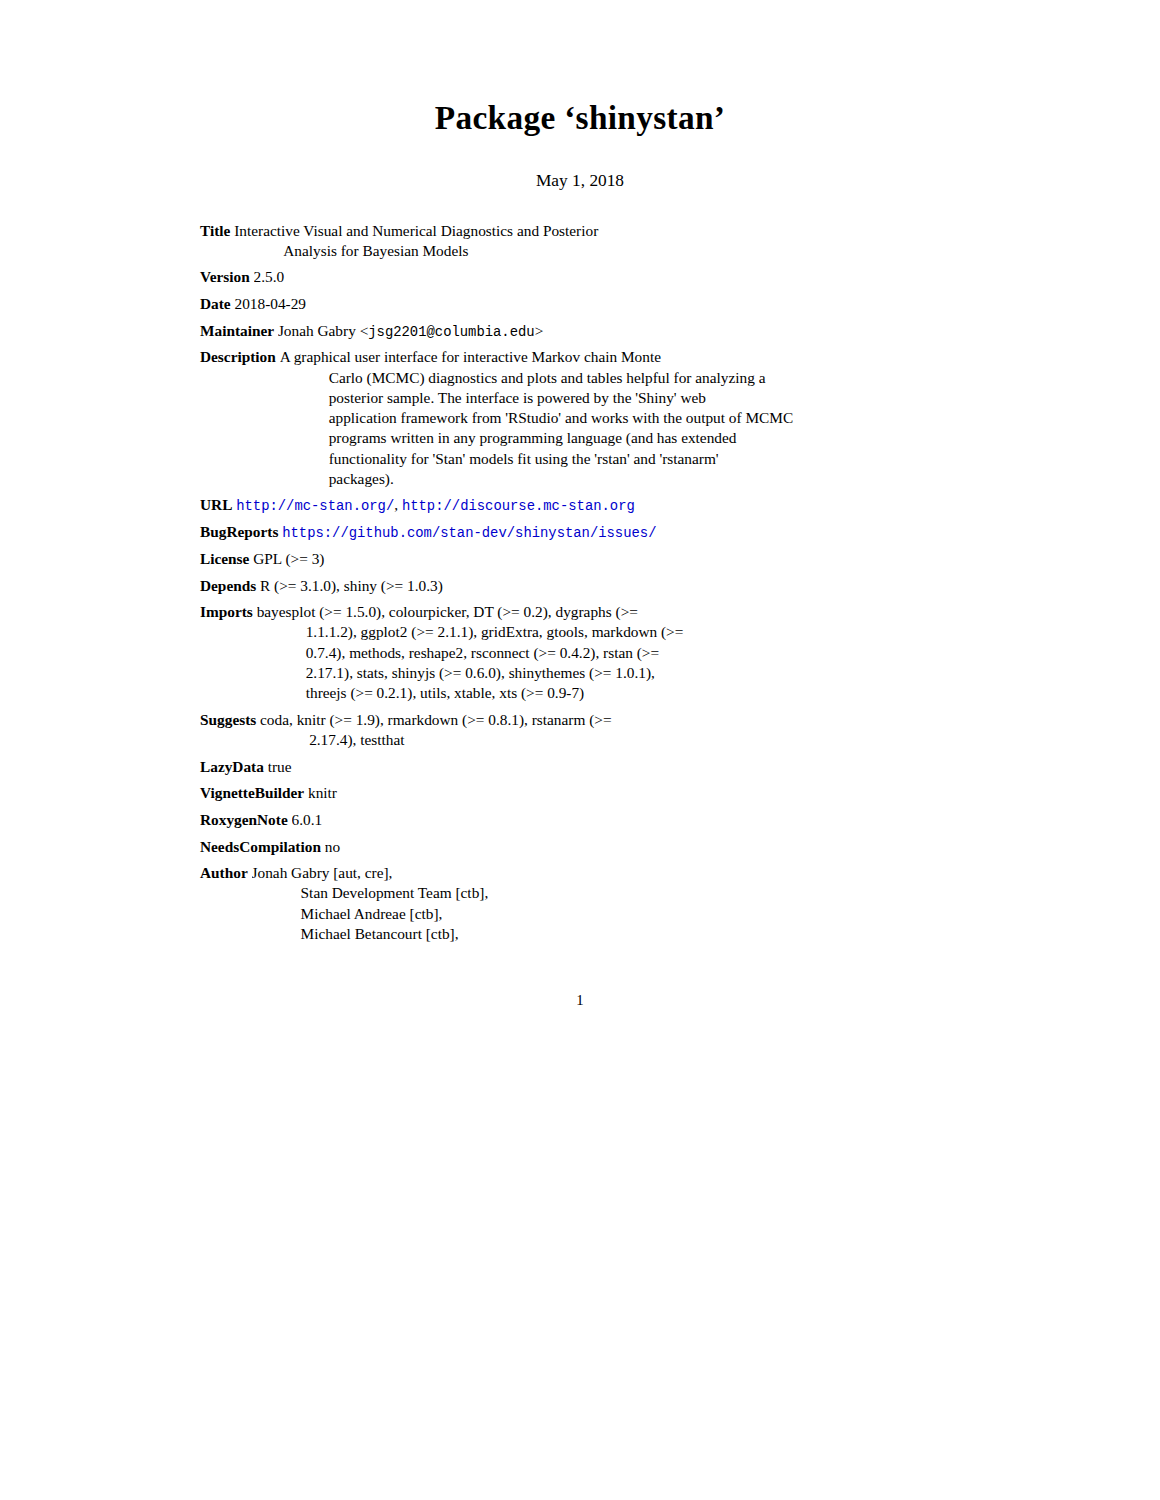Package ‘shinystan’
May 1, 2018
Title
Interactive Visual and Numerical Diagnostics and Posterior
Analysis for Bayesian Models
Version
2.5.0
Date
2018-04-29
Maintainer
Jonah Gabry <jsg2201@columbia.edu>
Description
A graphical user interface for interactive Markov chain Monte
Carlo (MCMC) diagnostics and plots and tables helpful for analyzing a
posterior sample. The interface is powered by the 'Shiny' web
application framework from 'RStudio' and works with the output of MCMC
programs written in any programming language (and has extended
functionality for 'Stan' models fit using the 'rstan' and 'rstanarm'
packages).
URL
http://mc-stan.org/, http://discourse.mc-stan.org
BugReports
https://github.com/stan-dev/shinystan/issues/
License
GPL (>= 3)
Depends
R (>= 3.1.0), shiny (>= 1.0.3)
Imports
bayesplot (>= 1.5.0), colourpicker, DT (>= 0.2), dygraphs (>=
1.1.1.2), ggplot2 (>= 2.1.1), gridExtra, gtools, markdown (>=
0.7.4), methods, reshape2, rsconnect (>= 0.4.2), rstan (>=
2.17.1), stats, shinyjs (>= 0.6.0), shinythemes (>= 1.0.1),
threejs (>= 0.2.1), utils, xtable, xts (>= 0.9-7)
Suggests
coda, knitr (>= 1.9), rmarkdown (>= 0.8.1), rstanarm (>=
2.17.4), testthat
LazyData
true
VignetteBuilder
knitr
RoxygenNote
6.0.1
NeedsCompilation
no
Author
Jonah Gabry [aut, cre],
Stan Development Team [ctb],
Michael Andreae [ctb],
Michael Betancourt [ctb],
1